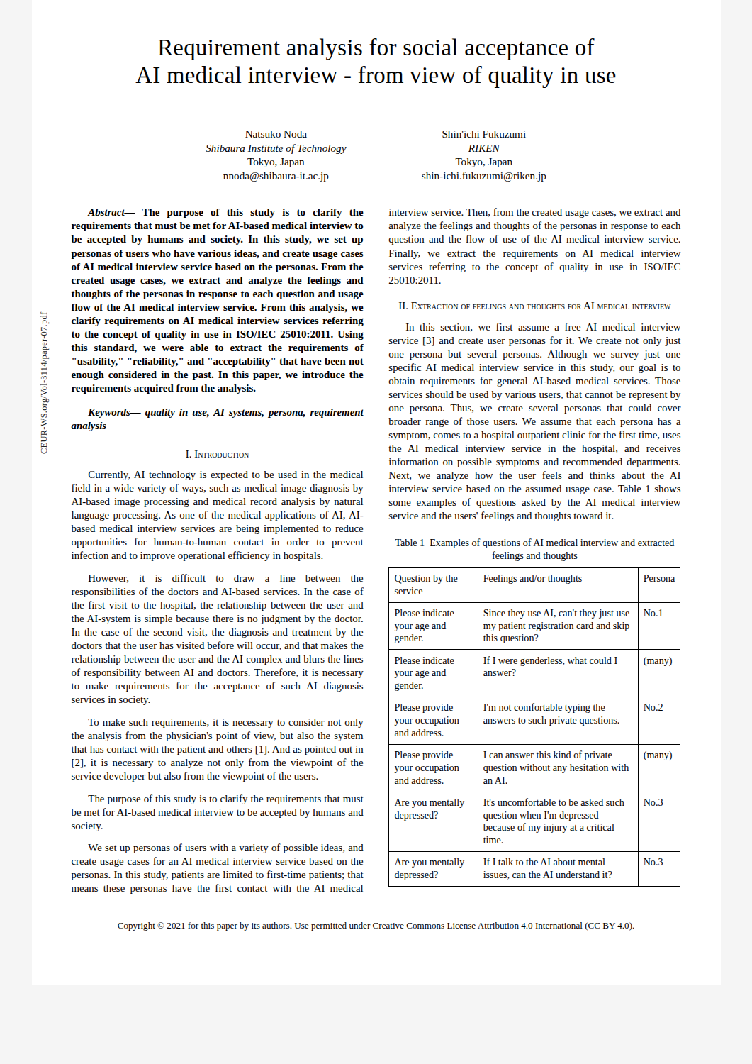CEUR-WS.org/Vol-3114/paper-07.pdf
Requirement analysis for social acceptance of
AI medical interview - from view of quality in use
Natsuko Noda Shibaura Institute of Technology Tokyo, Japan nnoda@shibaura-it.ac.jp
Shin'ichi Fukuzumi RIKEN Tokyo, Japan shin-ichi.fukuzumi@riken.jp
Abstract— The purpose of this study is to clarify the requirements that must be met for AI-based medical interview to be accepted by humans and society. In this study, we set up personas of users who have various ideas, and create usage cases of AI medical interview service based on the personas. From the created usage cases, we extract and analyze the feelings and thoughts of the personas in response to each question and usage flow of the AI medical interview service. From this analysis, we clarify requirements on AI medical interview services referring to the concept of quality in use in ISO/IEC 25010:2011. Using this standard, we were able to extract the requirements of "usability," "reliability," and "acceptability" that have been not enough considered in the past. In this paper, we introduce the requirements acquired from the analysis.
Keywords— quality in use, AI systems, persona, requirement analysis
I. Introduction
Currently, AI technology is expected to be used in the medical field in a wide variety of ways, such as medical image diagnosis by AI-based image processing and medical record analysis by natural language processing. As one of the medical applications of AI, AI-based medical interview services are being implemented to reduce opportunities for human-to-human contact in order to prevent infection and to improve operational efficiency in hospitals.
However, it is difficult to draw a line between the responsibilities of the doctors and AI-based services. In the case of the first visit to the hospital, the relationship between the user and the AI-system is simple because there is no judgment by the doctor. In the case of the second visit, the diagnosis and treatment by the doctors that the user has visited before will occur, and that makes the relationship between the user and the AI complex and blurs the lines of responsibility between AI and doctors. Therefore, it is necessary to make requirements for the acceptance of such AI diagnosis services in society.
To make such requirements, it is necessary to consider not only the analysis from the physician's point of view, but also the system that has contact with the patient and others [1]. And as pointed out in [2], it is necessary to analyze not only from the viewpoint of the service developer but also from the viewpoint of the users.
The purpose of this study is to clarify the requirements that must be met for AI-based medical interview to be accepted by humans and society.
We set up personas of users with a variety of possible ideas, and create usage cases for an AI medical interview service based on the personas. In this study, patients are limited to first-time patients; that means these personas have the first contact with the AI medical interview service. Then, from the created usage cases, we extract and analyze the feelings and thoughts of the personas in response to each question and the flow of use of the AI medical interview service. Finally, we extract the requirements on AI medical interview services referring to the concept of quality in use in ISO/IEC 25010:2011.
II. Extraction of feelings and thoughts for AI medical interview
In this section, we first assume a free AI medical interview service [3] and create user personas for it. We create not only just one persona but several personas. Although we survey just one specific AI medical interview service in this study, our goal is to obtain requirements for general AI-based medical services. Those services should be used by various users, that cannot be represent by one persona. Thus, we create several personas that could cover broader range of those users. We assume that each persona has a symptom, comes to a hospital outpatient clinic for the first time, uses the AI medical interview service in the hospital, and receives information on possible symptoms and recommended departments. Next, we analyze how the user feels and thinks about the AI interview service based on the assumed usage case. Table 1 shows some examples of questions asked by the AI medical interview service and the users' feelings and thoughts toward it.
Table 1 Examples of questions of AI medical interview and extracted feelings and thoughts
| Question by the service | Feelings and/or thoughts | Persona |
| --- | --- | --- |
| Please indicate your age and gender. | Since they use AI, can't they just use my patient registration card and skip this question? | No.1 |
| Please indicate your age and gender. | If I were genderless, what could I answer? | (many) |
| Please provide your occupation and address. | I'm not comfortable typing the answers to such private questions. | No.2 |
| Please provide your occupation and address. | I can answer this kind of private question without any hesitation with an AI. | (many) |
| Are you mentally depressed? | It's uncomfortable to be asked such question when I'm depressed because of my injury at a critical time. | No.3 |
| Are you mentally depressed? | If I talk to the AI about mental issues, can the AI understand it? | No.3 |
Copyright © 2021 for this paper by its authors. Use permitted under Creative Commons License Attribution 4.0 International (CC BY 4.0).